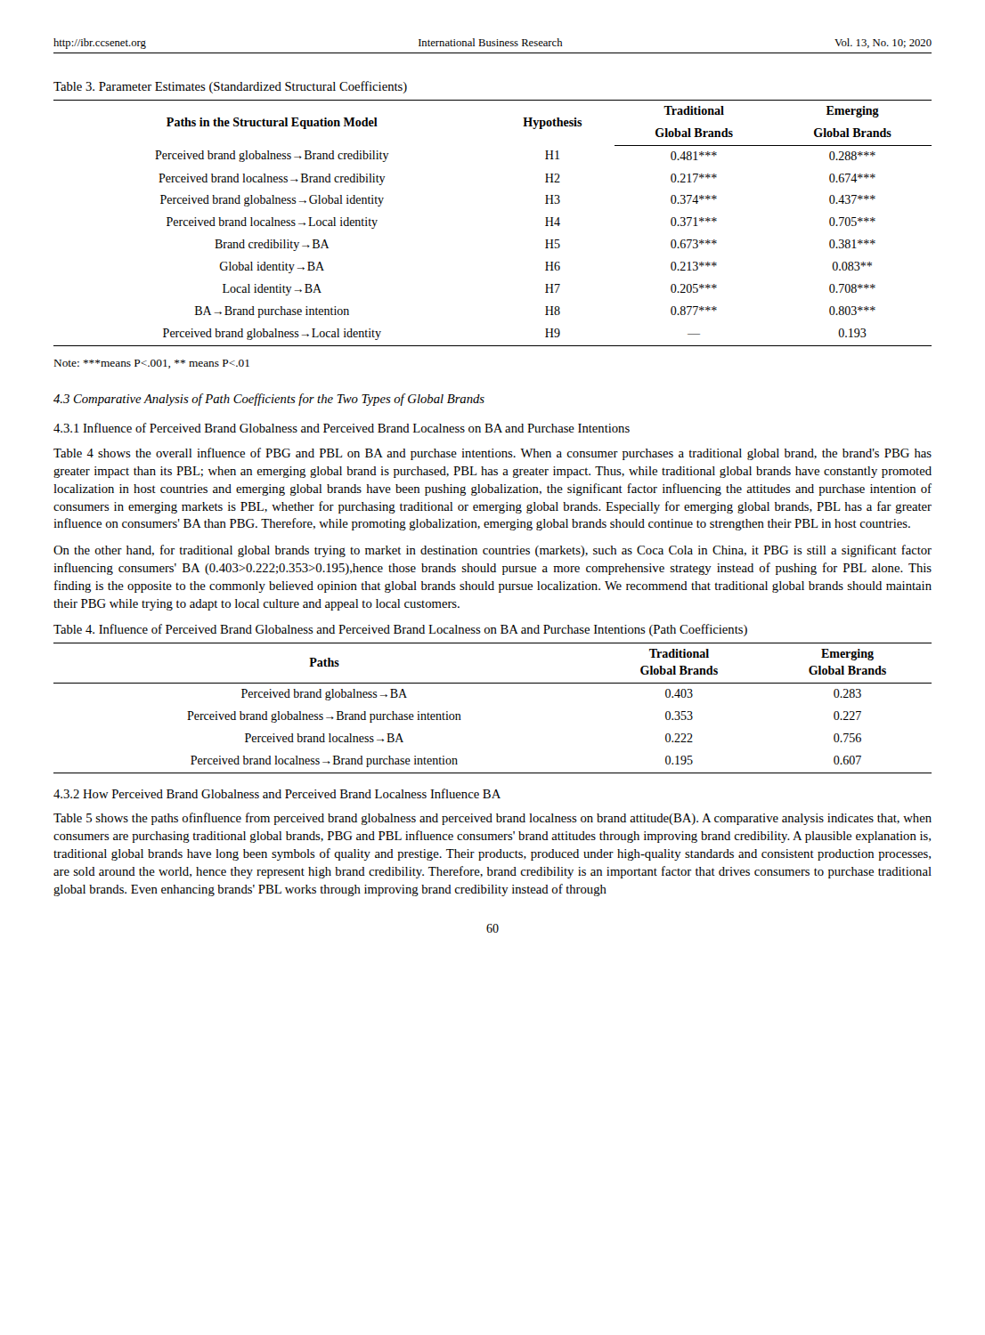http://ibr.ccsenet.org International Business Research Vol. 13, No. 10; 2020
Table 3. Parameter Estimates (Standardized Structural Coefficients)
| Paths in the Structural Equation Model | Hypothesis | Traditional | Emerging |
| --- | --- | --- | --- |
| Global Brands | Global Brands |
| Perceived brand globalness → Brand credibility | H1 | 0.481*** | 0.288*** |
| Perceived brand localness → Brand credibility | H2 | 0.217*** | 0.674*** |
| Perceived brand globalness → Global identity | H3 | 0.374*** | 0.437*** |
| Perceived brand localness → Local identity | H4 | 0.371*** | 0.705*** |
| Brand credibility → BA | H5 | 0.673*** | 0.381*** |
| Global identity → BA | H6 | 0.213*** | 0.083** |
| Local identity → BA | H7 | 0.205*** | 0.708*** |
| BA → Brand purchase intention | H8 | 0.877*** | 0.803*** |
| Perceived brand globalness → Local identity | H9 | — | 0.193 |
Note: ***means P<.001, ** means P<.01
4.3 Comparative Analysis of Path Coefficients for the Two Types of Global Brands
4.3.1 Influence of Perceived Brand Globalness and Perceived Brand Localness on BA and Purchase Intentions
Table 4 shows the overall influence of PBG and PBL on BA and purchase intentions. When a consumer purchases a traditional global brand, the brand's PBG has greater impact than its PBL; when an emerging global brand is purchased, PBL has a greater impact. Thus, while traditional global brands have constantly promoted localization in host countries and emerging global brands have been pushing globalization, the significant factor influencing the attitudes and purchase intention of consumers in emerging markets is PBL, whether for purchasing traditional or emerging global brands. Especially for emerging global brands, PBL has a far greater influence on consumers' BA than PBG. Therefore, while promoting globalization, emerging global brands should continue to strengthen their PBL in host countries.
On the other hand, for traditional global brands trying to market in destination countries (markets), such as Coca Cola in China, it PBG is still a significant factor influencing consumers' BA (0.403>0.222;0.353>0.195),hence those brands should pursue a more comprehensive strategy instead of pushing for PBL alone. This finding is the opposite to the commonly believed opinion that global brands should pursue localization. We recommend that traditional global brands should maintain their PBG while trying to adapt to local culture and appeal to local customers.
Table 4. Influence of Perceived Brand Globalness and Perceived Brand Localness on BA and Purchase Intentions (Path Coefficients)
| Paths | Traditional Global Brands | Emerging Global Brands |
| --- | --- | --- |
| Perceived brand globalness → BA | 0.403 | 0.283 |
| Perceived brand globalness → Brand purchase intention | 0.353 | 0.227 |
| Perceived brand localness → BA | 0.222 | 0.756 |
| Perceived brand localness → Brand purchase intention | 0.195 | 0.607 |
4.3.2 How Perceived Brand Globalness and Perceived Brand Localness Influence BA
Table 5 shows the paths ofinfluence from perceived brand globalness and perceived brand localness on brand attitude(BA). A comparative analysis indicates that, when consumers are purchasing traditional global brands, PBG and PBL influence consumers' brand attitudes through improving brand credibility. A plausible explanation is, traditional global brands have long been symbols of quality and prestige. Their products, produced under high-quality standards and consistent production processes, are sold around the world, hence they represent high brand credibility. Therefore, brand credibility is an important factor that drives consumers to purchase traditional global brands. Even enhancing brands' PBL works through improving brand credibility instead of through
60